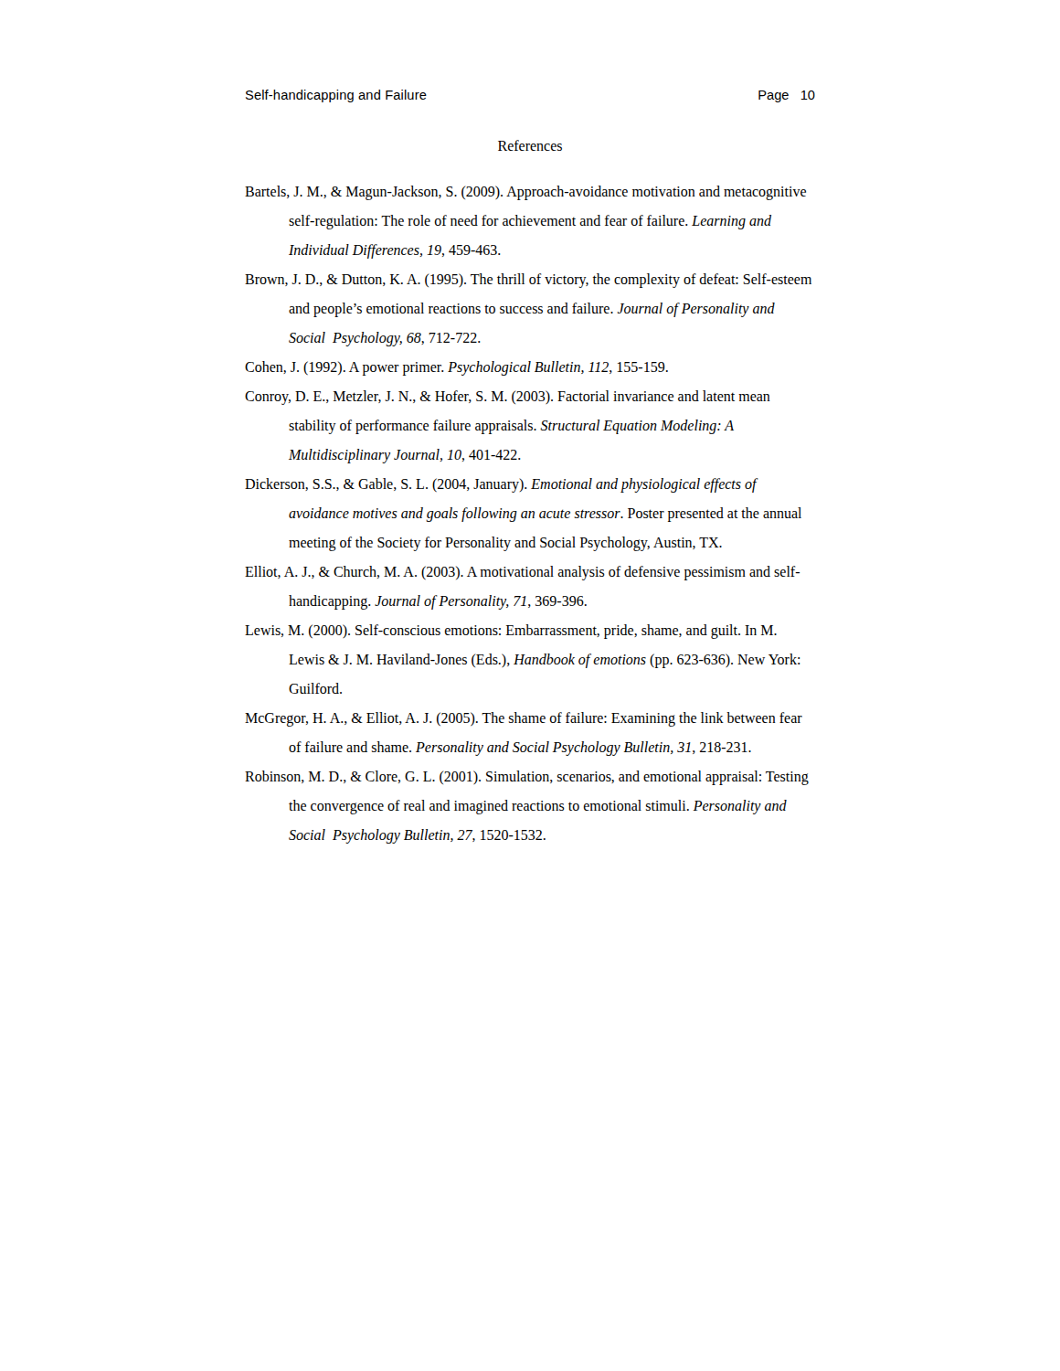Self-handicapping and Failure Page 10
References
Bartels, J. M., & Magun-Jackson, S. (2009). Approach-avoidance motivation and metacognitive self-regulation: The role of need for achievement and fear of failure. Learning and Individual Differences, 19, 459-463.
Brown, J. D., & Dutton, K. A. (1995). The thrill of victory, the complexity of defeat: Self-esteem and people’s emotional reactions to success and failure. Journal of Personality and Social Psychology, 68, 712-722.
Cohen, J. (1992). A power primer. Psychological Bulletin, 112, 155-159.
Conroy, D. E., Metzler, J. N., & Hofer, S. M. (2003). Factorial invariance and latent mean stability of performance failure appraisals. Structural Equation Modeling: A Multidisciplinary Journal, 10, 401-422.
Dickerson, S.S., & Gable, S. L. (2004, January). Emotional and physiological effects of avoidance motives and goals following an acute stressor. Poster presented at the annual meeting of the Society for Personality and Social Psychology, Austin, TX.
Elliot, A. J., & Church, M. A. (2003). A motivational analysis of defensive pessimism and self-handicapping. Journal of Personality, 71, 369-396.
Lewis, M. (2000). Self-conscious emotions: Embarrassment, pride, shame, and guilt. In M. Lewis & J. M. Haviland-Jones (Eds.), Handbook of emotions (pp. 623-636). New York: Guilford.
McGregor, H. A., & Elliot, A. J. (2005). The shame of failure: Examining the link between fear of failure and shame. Personality and Social Psychology Bulletin, 31, 218-231.
Robinson, M. D., & Clore, G. L. (2001). Simulation, scenarios, and emotional appraisal: Testing the convergence of real and imagined reactions to emotional stimuli. Personality and Social Psychology Bulletin, 27, 1520-1532.